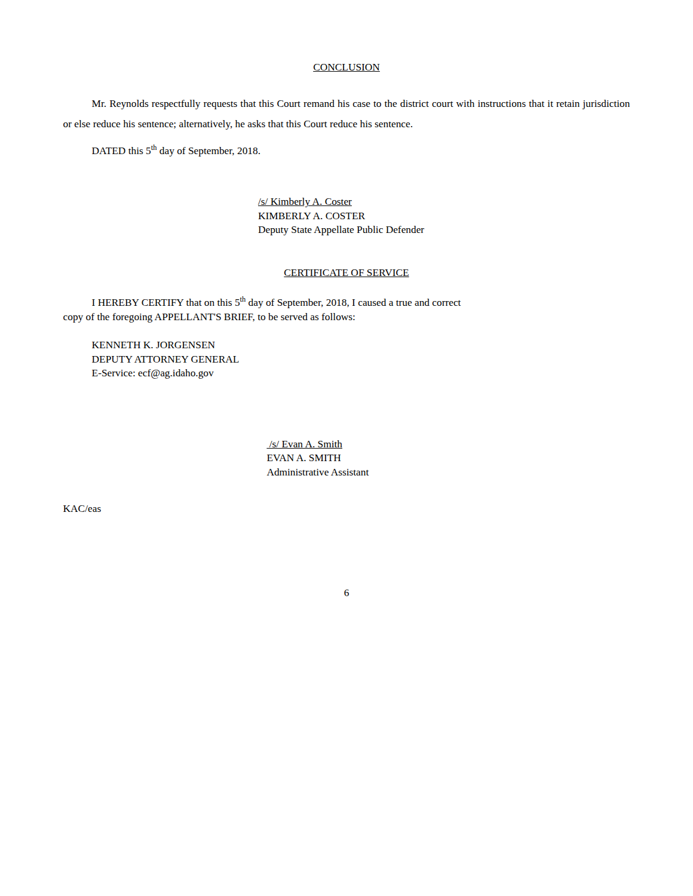CONCLUSION
Mr. Reynolds respectfully requests that this Court remand his case to the district court with instructions that it retain jurisdiction or else reduce his sentence; alternatively, he asks that this Court reduce his sentence.
DATED this 5th day of September, 2018.
/s/ Kimberly A. Coster
KIMBERLY A. COSTER
Deputy State Appellate Public Defender
CERTIFICATE OF SERVICE
I HEREBY CERTIFY that on this 5th day of September, 2018, I caused a true and correct
copy of the foregoing APPELLANT'S BRIEF, to be served as follows:
KENNETH K. JORGENSEN
DEPUTY ATTORNEY GENERAL
E-Service: ecf@ag.idaho.gov
/s/ Evan A. Smith
EVAN A. SMITH
Administrative Assistant
KAC/eas
6